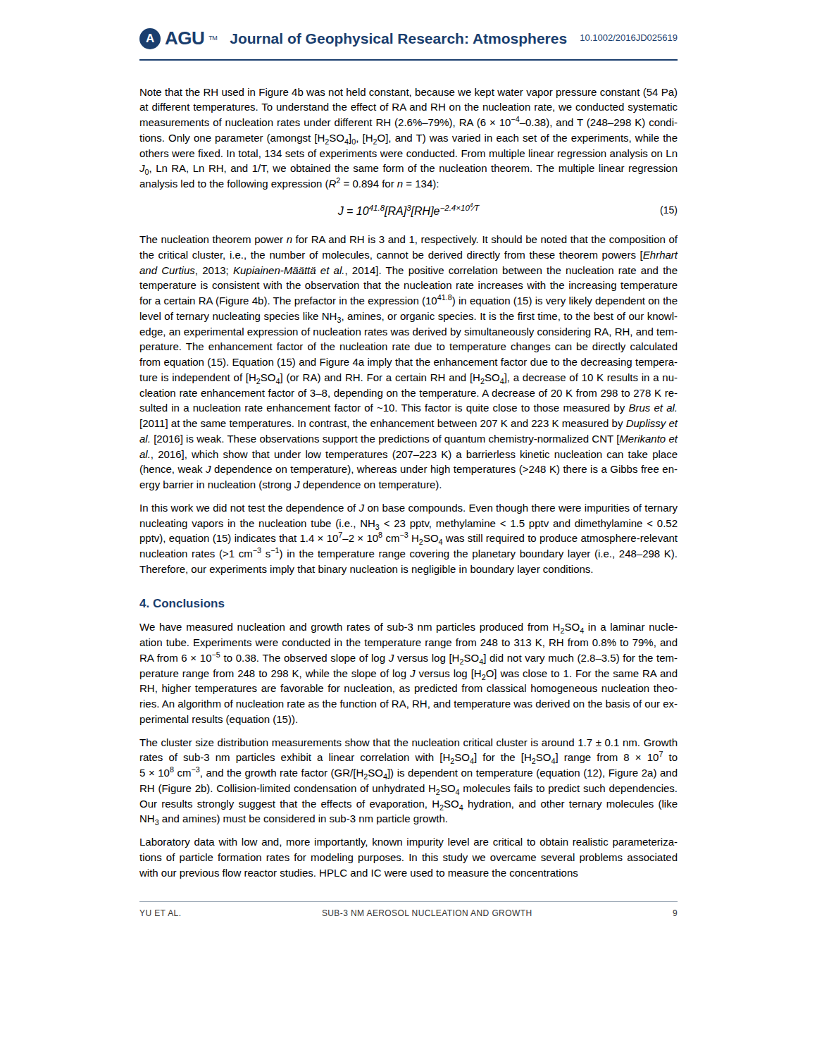AAGUTM Journal of Geophysical Research: Atmospheres 10.1002/2016JD025619
Note that the RH used in Figure 4b was not held constant, because we kept water vapor pressure constant (54 Pa) at different temperatures. To understand the effect of RA and RH on the nucleation rate, we conducted systematic measurements of nucleation rates under different RH (2.6%–79%), RA (6 × 10−4–0.38), and T (248–298 K) conditions. Only one parameter (amongst [H2SO4]0, [H2O], and T) was varied in each set of the experiments, while the others were fixed. In total, 134 sets of experiments were conducted. From multiple linear regression analysis on Ln J0, Ln RA, Ln RH, and 1/T, we obtained the same form of the nucleation theorem. The multiple linear regression analysis led to the following expression (R2 = 0.894 for n = 134):
J = 1041.8[RA]3[RH]e−2.4×104⁄T (15)
The nucleation theorem power n for RA and RH is 3 and 1, respectively. It should be noted that the composition of the critical cluster, i.e., the number of molecules, cannot be derived directly from these theorem powers [Ehrhart and Curtius, 2013; Kupiainen-Määttä et al., 2014]. The positive correlation between the nucleation rate and the temperature is consistent with the observation that the nucleation rate increases with the increasing temperature for a certain RA (Figure 4b). The prefactor in the expression (1041.8) in equation (15) is very likely dependent on the level of ternary nucleating species like NH3, amines, or organic species. It is the first time, to the best of our knowledge, an experimental expression of nucleation rates was derived by simultaneously considering RA, RH, and temperature. The enhancement factor of the nucleation rate due to temperature changes can be directly calculated from equation (15). Equation (15) and Figure 4a imply that the enhancement factor due to the decreasing temperature is independent of [H2SO4] (or RA) and RH. For a certain RH and [H2SO4], a decrease of 10 K results in a nucleation rate enhancement factor of 3–8, depending on the temperature. A decrease of 20 K from 298 to 278 K resulted in a nucleation rate enhancement factor of ~10. This factor is quite close to those measured by Brus et al. [2011] at the same temperatures. In contrast, the enhancement between 207 K and 223 K measured by Duplissy et al. [2016] is weak. These observations support the predictions of quantum chemistry-normalized CNT [Merikanto et al., 2016], which show that under low temperatures (207–223 K) a barrierless kinetic nucleation can take place (hence, weak J dependence on temperature), whereas under high temperatures (>248 K) there is a Gibbs free energy barrier in nucleation (strong J dependence on temperature).
In this work we did not test the dependence of J on base compounds. Even though there were impurities of ternary nucleating vapors in the nucleation tube (i.e., NH3 < 23 pptv, methylamine < 1.5 pptv and dimethylamine < 0.52 pptv), equation (15) indicates that 1.4 × 107–2 × 108 cm−3 H2SO4 was still required to produce atmosphere-relevant nucleation rates (>1 cm−3 s−1) in the temperature range covering the planetary boundary layer (i.e., 248–298 K). Therefore, our experiments imply that binary nucleation is negligible in boundary layer conditions.
4. Conclusions
We have measured nucleation and growth rates of sub-3 nm particles produced from H2SO4 in a laminar nucleation tube. Experiments were conducted in the temperature range from 248 to 313 K, RH from 0.8% to 79%, and RA from 6 × 10−5 to 0.38. The observed slope of log J versus log [H2SO4] did not vary much (2.8–3.5) for the temperature range from 248 to 298 K, while the slope of log J versus log [H2O] was close to 1. For the same RA and RH, higher temperatures are favorable for nucleation, as predicted from classical homogeneous nucleation theories. An algorithm of nucleation rate as the function of RA, RH, and temperature was derived on the basis of our experimental results (equation (15)).
The cluster size distribution measurements show that the nucleation critical cluster is around 1.7 ± 0.1 nm. Growth rates of sub-3 nm particles exhibit a linear correlation with [H2SO4] for the [H2SO4] range from 8 × 107 to 5 × 108 cm−3, and the growth rate factor (GR/[H2SO4]) is dependent on temperature (equation (12), Figure 2a) and RH (Figure 2b). Collision-limited condensation of unhydrated H2SO4 molecules fails to predict such dependencies. Our results strongly suggest that the effects of evaporation, H2SO4 hydration, and other ternary molecules (like NH3 and amines) must be considered in sub-3 nm particle growth.
Laboratory data with low and, more importantly, known impurity level are critical to obtain realistic parameterizations of particle formation rates for modeling purposes. In this study we overcame several problems associated with our previous flow reactor studies. HPLC and IC were used to measure the concentrations
YU ET AL. SUB-3 NM AEROSOL NUCLEATION AND GROWTH 9